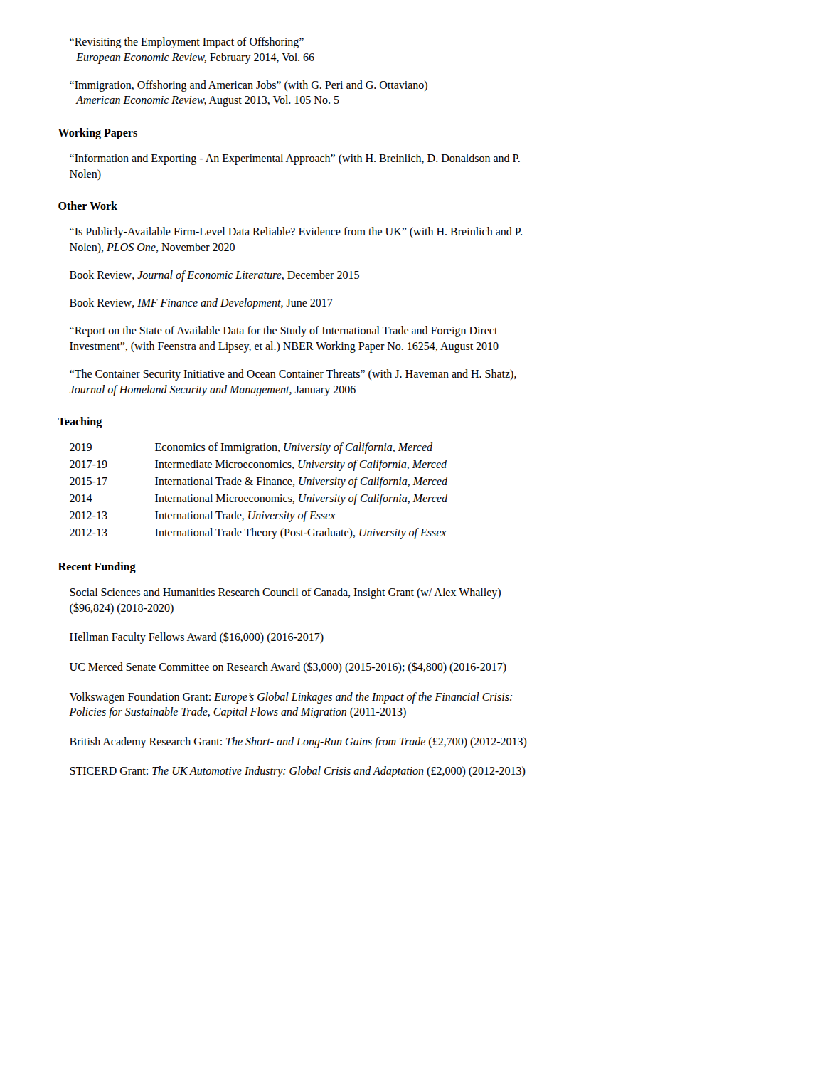“Revisiting the Employment Impact of Offshoring”
European Economic Review, February 2014, Vol. 66
“Immigration, Offshoring and American Jobs” (with G. Peri and G. Ottaviano)
American Economic Review, August 2013, Vol. 105 No. 5
Working Papers
“Information and Exporting - An Experimental Approach” (with H. Breinlich, D. Donaldson and P. Nolen)
Other Work
“Is Publicly-Available Firm-Level Data Reliable? Evidence from the UK” (with H. Breinlich and P. Nolen), PLOS One, November 2020
Book Review, Journal of Economic Literature, December 2015
Book Review, IMF Finance and Development, June 2017
“Report on the State of Available Data for the Study of International Trade and Foreign Direct Investment”, (with Feenstra and Lipsey, et al.) NBER Working Paper No. 16254, August 2010
“The Container Security Initiative and Ocean Container Threats” (with J. Haveman and H. Shatz), Journal of Homeland Security and Management, January 2006
Teaching
| 2019 | Economics of Immigration, University of California, Merced |
| 2017-19 | Intermediate Microeconomics, University of California, Merced |
| 2015-17 | International Trade & Finance, University of California, Merced |
| 2014 | International Microeconomics, University of California, Merced |
| 2012-13 | International Trade, University of Essex |
| 2012-13 | International Trade Theory (Post-Graduate), University of Essex |
Recent Funding
Social Sciences and Humanities Research Council of Canada, Insight Grant (w/ Alex Whalley) ($96,824) (2018-2020)
Hellman Faculty Fellows Award ($16,000) (2016-2017)
UC Merced Senate Committee on Research Award ($3,000) (2015-2016); ($4,800) (2016-2017)
Volkswagen Foundation Grant: Europe’s Global Linkages and the Impact of the Financial Crisis: Policies for Sustainable Trade, Capital Flows and Migration (2011-2013)
British Academy Research Grant: The Short- and Long-Run Gains from Trade (£2,700) (2012-2013)
STICERD Grant: The UK Automotive Industry: Global Crisis and Adaptation (£2,000) (2012-2013)